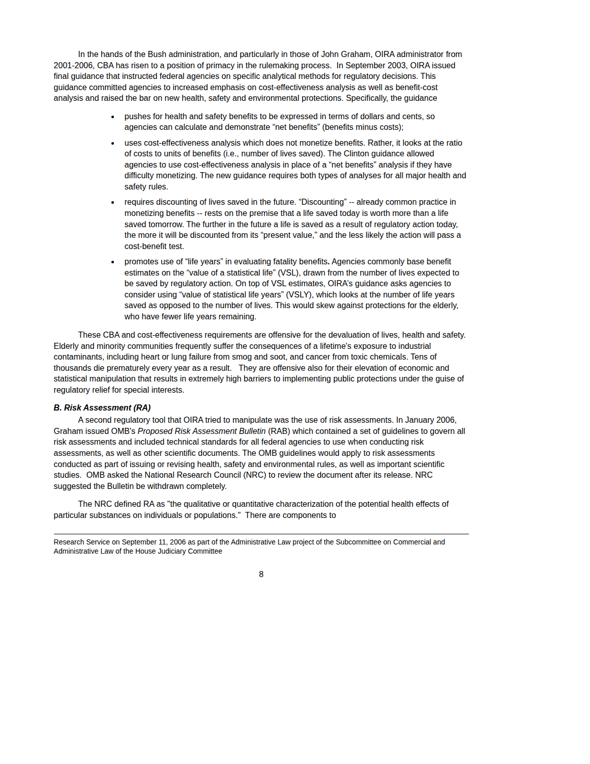In the hands of the Bush administration, and particularly in those of John Graham, OIRA administrator from 2001-2006, CBA has risen to a position of primacy in the rulemaking process. In September 2003, OIRA issued final guidance that instructed federal agencies on specific analytical methods for regulatory decisions. This guidance committed agencies to increased emphasis on cost-effectiveness analysis as well as benefit-cost analysis and raised the bar on new health, safety and environmental protections. Specifically, the guidance
pushes for health and safety benefits to be expressed in terms of dollars and cents, so agencies can calculate and demonstrate “net benefits” (benefits minus costs);
uses cost-effectiveness analysis which does not monetize benefits. Rather, it looks at the ratio of costs to units of benefits (i.e., number of lives saved). The Clinton guidance allowed agencies to use cost-effectiveness analysis in place of a “net benefits” analysis if they have difficulty monetizing. The new guidance requires both types of analyses for all major health and safety rules.
requires discounting of lives saved in the future. “Discounting” -- already common practice in monetizing benefits -- rests on the premise that a life saved today is worth more than a life saved tomorrow. The further in the future a life is saved as a result of regulatory action today, the more it will be discounted from its “present value,” and the less likely the action will pass a cost-benefit test.
promotes use of “life years” in evaluating fatality benefits. Agencies commonly base benefit estimates on the “value of a statistical life” (VSL), drawn from the number of lives expected to be saved by regulatory action. On top of VSL estimates, OIRA’s guidance asks agencies to consider using “value of statistical life years” (VSLY), which looks at the number of life years saved as opposed to the number of lives. This would skew against protections for the elderly, who have fewer life years remaining.
These CBA and cost-effectiveness requirements are offensive for the devaluation of lives, health and safety. Elderly and minority communities frequently suffer the consequences of a lifetime's exposure to industrial contaminants, including heart or lung failure from smog and soot, and cancer from toxic chemicals. Tens of thousands die prematurely every year as a result. They are offensive also for their elevation of economic and statistical manipulation that results in extremely high barriers to implementing public protections under the guise of regulatory relief for special interests.
B. Risk Assessment (RA)
A second regulatory tool that OIRA tried to manipulate was the use of risk assessments. In January 2006, Graham issued OMB's Proposed Risk Assessment Bulletin (RAB) which contained a set of guidelines to govern all risk assessments and included technical standards for all federal agencies to use when conducting risk assessments, as well as other scientific documents. The OMB guidelines would apply to risk assessments conducted as part of issuing or revising health, safety and environmental rules, as well as important scientific studies. OMB asked the National Research Council (NRC) to review the document after its release. NRC suggested the Bulletin be withdrawn completely.
The NRC defined RA as "the qualitative or quantitative characterization of the potential health effects of particular substances on individuals or populations." There are components to
Research Service on September 11, 2006 as part of the Administrative Law project of the Subcommittee on Commercial and Administrative Law of the House Judiciary Committee
8